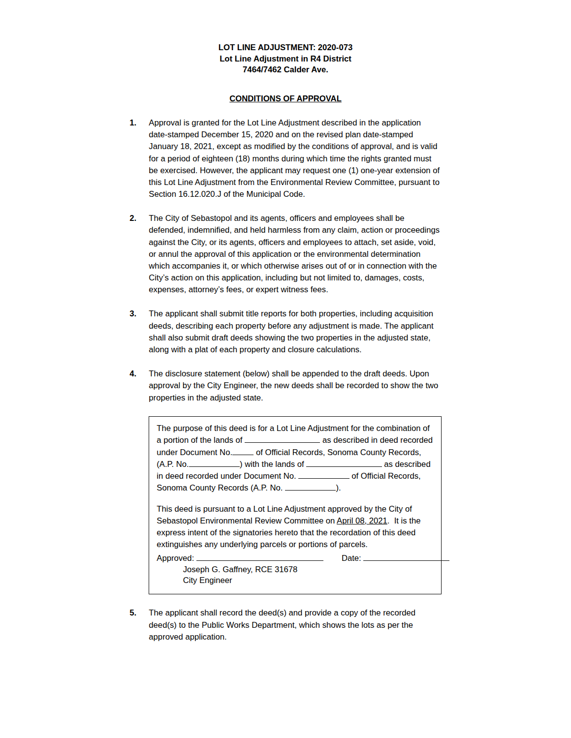LOT LINE ADJUSTMENT: 2020-073 Lot Line Adjustment in R4 District 7464/7462 Calder Ave.
CONDITIONS OF APPROVAL
Approval is granted for the Lot Line Adjustment described in the application date-stamped December 15, 2020 and on the revised plan date-stamped January 18, 2021, except as modified by the conditions of approval, and is valid for a period of eighteen (18) months during which time the rights granted must be exercised. However, the applicant may request one (1) one-year extension of this Lot Line Adjustment from the Environmental Review Committee, pursuant to Section 16.12.020.J of the Municipal Code.
The City of Sebastopol and its agents, officers and employees shall be defended, indemnified, and held harmless from any claim, action or proceedings against the City, or its agents, officers and employees to attach, set aside, void, or annul the approval of this application or the environmental determination which accompanies it, or which otherwise arises out of or in connection with the City’s action on this application, including but not limited to, damages, costs, expenses, attorney’s fees, or expert witness fees.
The applicant shall submit title reports for both properties, including acquisition deeds, describing each property before any adjustment is made. The applicant shall also submit draft deeds showing the two properties in the adjusted state, along with a plat of each property and closure calculations.
The disclosure statement (below) shall be appended to the draft deeds. Upon approval by the City Engineer, the new deeds shall be recorded to show the two properties in the adjusted state.
The purpose of this deed is for a Lot Line Adjustment for the combination of a portion of the lands of as described in deed recorded under Document No. of Official Records, Sonoma County Records, (A.P. No. ) with the lands of as described in deed recorded under Document No. of Official Records, Sonoma County Records (A.P. No. ).
This deed is pursuant to a Lot Line Adjustment approved by the City of Sebastopol Environmental Review Committee on April 08, 2021. It is the express intent of the signatories hereto that the recordation of this deed extinguishes any underlying parcels or portions of parcels.
Approved: Date:
Joseph G. Gaffney, RCE 31678
City Engineer
The applicant shall record the deed(s) and provide a copy of the recorded deed(s) to the Public Works Department, which shows the lots as per the approved application.